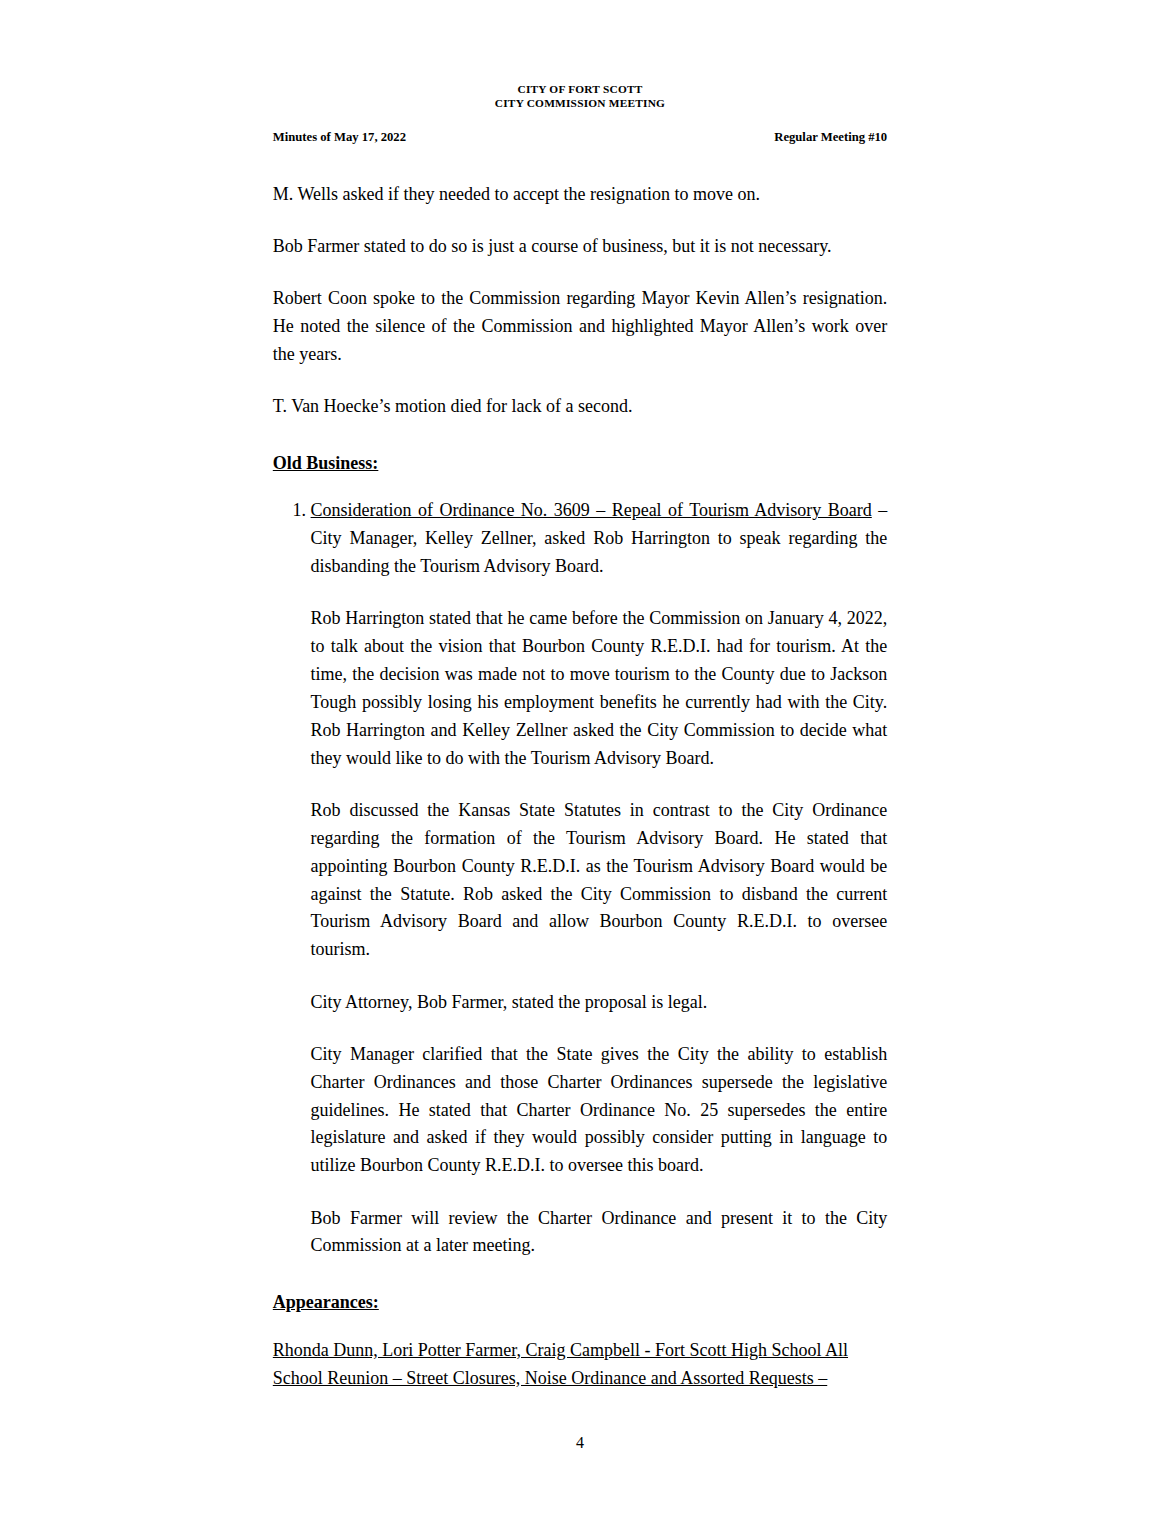CITY OF FORT SCOTT
CITY COMMISSION MEETING
Minutes of May 17, 2022 Regular Meeting #10
M. Wells asked if they needed to accept the resignation to move on.
Bob Farmer stated to do so is just a course of business, but it is not necessary.
Robert Coon spoke to the Commission regarding Mayor Kevin Allen’s resignation. He noted the silence of the Commission and highlighted Mayor Allen’s work over the years.
T. Van Hoecke’s motion died for lack of a second.
Old Business:
Consideration of Ordinance No. 3609 – Repeal of Tourism Advisory Board – City Manager, Kelley Zellner, asked Rob Harrington to speak regarding the disbanding the Tourism Advisory Board.
Rob Harrington stated that he came before the Commission on January 4, 2022, to talk about the vision that Bourbon County R.E.D.I. had for tourism. At the time, the decision was made not to move tourism to the County due to Jackson Tough possibly losing his employment benefits he currently had with the City. Rob Harrington and Kelley Zellner asked the City Commission to decide what they would like to do with the Tourism Advisory Board.
Rob discussed the Kansas State Statutes in contrast to the City Ordinance regarding the formation of the Tourism Advisory Board. He stated that appointing Bourbon County R.E.D.I. as the Tourism Advisory Board would be against the Statute. Rob asked the City Commission to disband the current Tourism Advisory Board and allow Bourbon County R.E.D.I. to oversee tourism.
City Attorney, Bob Farmer, stated the proposal is legal.
City Manager clarified that the State gives the City the ability to establish Charter Ordinances and those Charter Ordinances supersede the legislative guidelines. He stated that Charter Ordinance No. 25 supersedes the entire legislature and asked if they would possibly consider putting in language to utilize Bourbon County R.E.D.I. to oversee this board.
Bob Farmer will review the Charter Ordinance and present it to the City Commission at a later meeting.
Appearances:
Rhonda Dunn, Lori Potter Farmer, Craig Campbell - Fort Scott High School All School Reunion – Street Closures, Noise Ordinance and Assorted Requests –
4